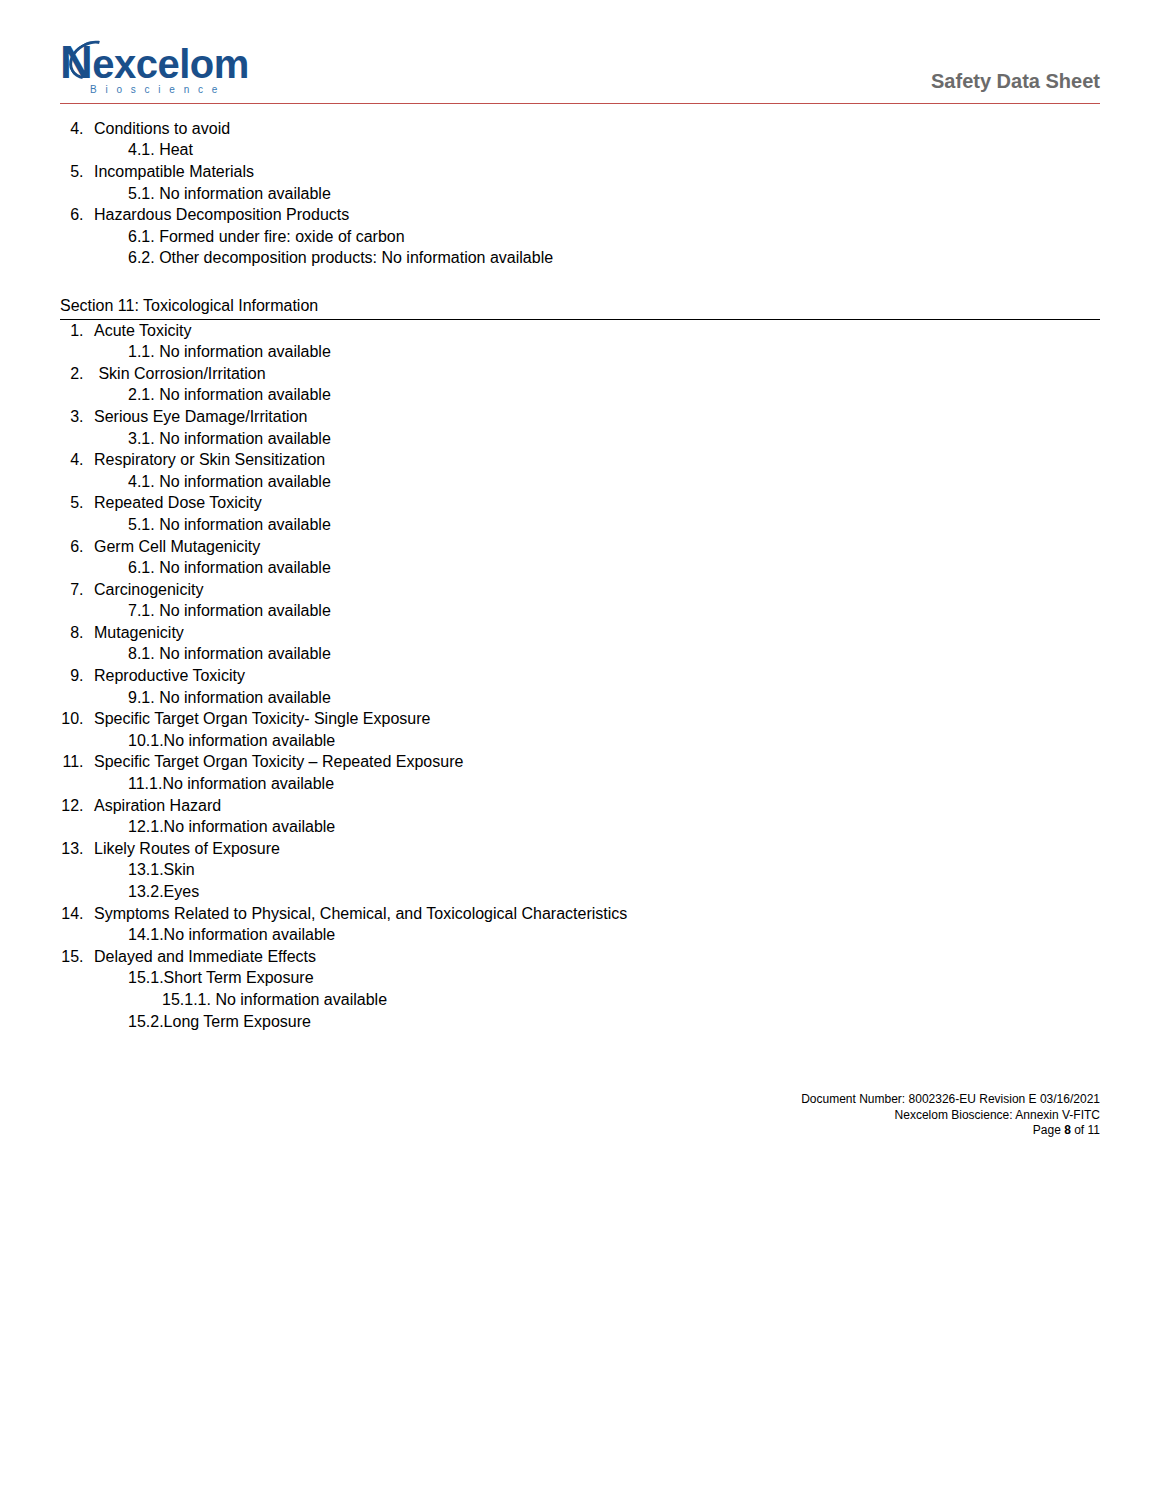Nexcelom
B i o s c i e n c e
Safety Data Sheet
Conditions to avoid
4.1. Heat
Incompatible Materials
5.1. No information available
Hazardous Decomposition Products
6.1. Formed under fire: oxide of carbon
6.2. Other decomposition products: No information available
Section 11: Toxicological Information
Acute Toxicity
1.1. No information available
Skin Corrosion/Irritation
2.1. No information available
Serious Eye Damage/Irritation
3.1. No information available
Respiratory or Skin Sensitization
4.1. No information available
Repeated Dose Toxicity
5.1. No information available
Germ Cell Mutagenicity
6.1. No information available
Carcinogenicity
7.1. No information available
Mutagenicity
8.1. No information available
Reproductive Toxicity
9.1. No information available
Specific Target Organ Toxicity- Single Exposure
10.1.No information available
Specific Target Organ Toxicity – Repeated Exposure
11.1.No information available
Aspiration Hazard
12.1.No information available
Likely Routes of Exposure
13.1.Skin
13.2.Eyes
Symptoms Related to Physical, Chemical, and Toxicological Characteristics
14.1.No information available
Delayed and Immediate Effects
15.1.Short Term Exposure
15.1.1. No information available
15.2.Long Term Exposure
Document Number: 8002326-EU Revision E 03/16/2021
Nexcelom Bioscience: Annexin V-FITC
Page 8 of 11